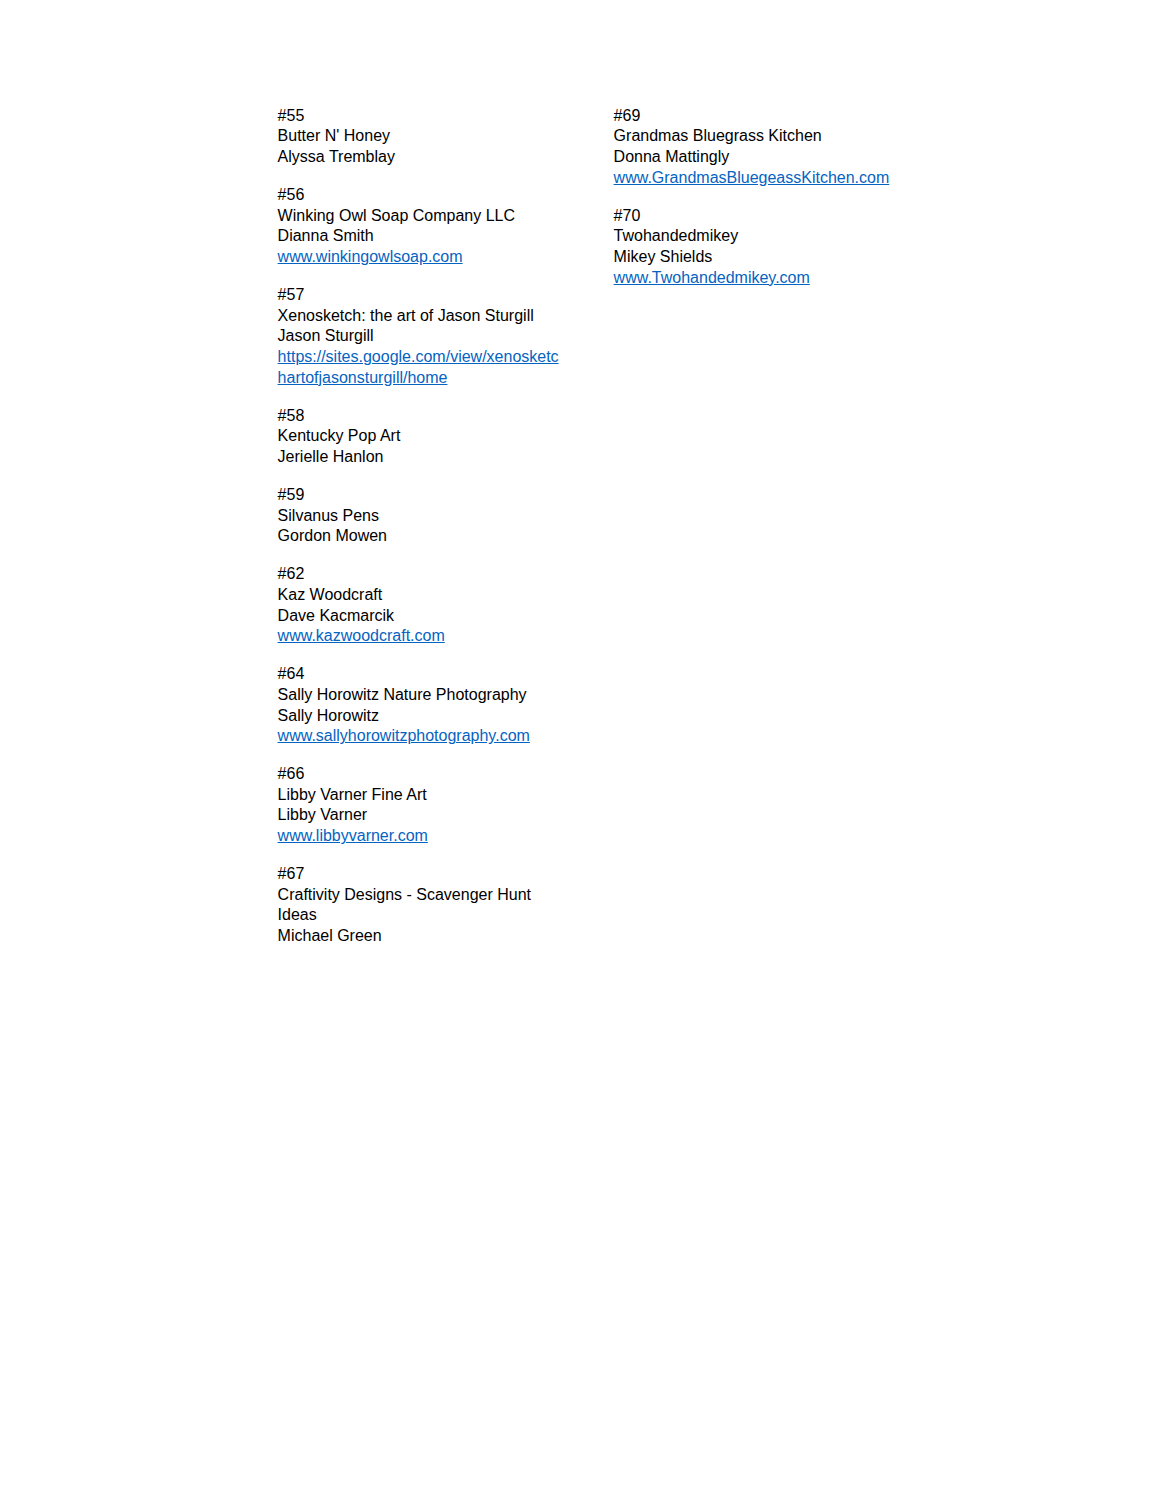#55
Butter N' Honey
Alyssa Tremblay
#56
Winking Owl Soap Company LLC
Dianna Smith
www.winkingowlsoap.com
#57
Xenosketch: the art of Jason Sturgill
Jason Sturgill
https://sites.google.com/view/xenosketchartofjasonsturgill/home
#58
Kentucky Pop Art
Jerielle Hanlon
#59
Silvanus Pens
Gordon Mowen
#62
Kaz Woodcraft
Dave Kacmarcik
www.kazwoodcraft.com
#64
Sally Horowitz Nature Photography
Sally Horowitz
www.sallyhorowitzphotography.com
#66
Libby Varner Fine Art
Libby Varner
www.libbyvarner.com
#67
Craftivity Designs - Scavenger Hunt Ideas
Michael Green
#69
Grandmas Bluegrass Kitchen
Donna Mattingly
www.GrandmasBluegeassKitchen.com
#70
Twohandedmikey
Mikey Shields
www.Twohandedmikey.com